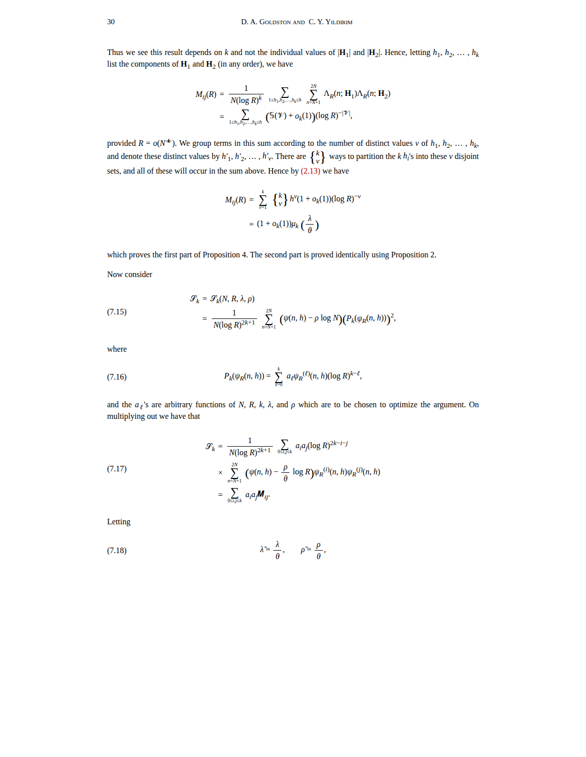30 D. A. Goldston and C. Y. Yildirim
Thus we see this result depends on k and not the individual values of |H1| and |H2|. Hence, letting h1, h2, … , hk list the components of H1 and H2 (in any order), we have
| M ij ( R ) | = | 1 N (log R ) k ∑ 1≤ h 1 , h 2 ,…, h k ≤ h 2 N ∑ n = N +1 Λ R ( n ; H 1 )Λ R ( n ; H 2 ) |
| | = | ∑ 1≤ h 1 , h 2 ,…, h k ≤ h ( 𝕊(𝒱) + o k (1) ) (log R ) −/𝒱/ , |
provided R = o(N1 k). We group terms in this sum according to the number of distinct values ν of h1, h2, … , hk, and denote these distinct values by h′1, h′2, … , h′ν. There are {kν} ways to partition the k hi's into these ν disjoint sets, and all of these will occur in the sum above. Hence by (2.13) we have
| M ij ( R ) | = | k ∑ ν =1 { k ν } h ν (1 + o k (1))(log R ) − ν |
| | = | (1 + o k (1)) μ k ( λ θ ) |
which proves the first part of Proposition 4. The second part is proved identically using Proposition 2.
Now consider
(7.15)
| 𝒮 k | = | 𝒮 k ( N , R , λ , ρ ) |
| | = | 1 N (log R ) 2 k +1 2 N ∑ n = N +1 ( ψ ( n , h ) − ρ log N ) ( P k ( ψ R ( n , h )) ) 2 , |
where
(7.16)
Pk(ψR(n, h)) = k∑ℓ=0 aℓ ψR(ℓ)(n, h)(log R)k−ℓ,
and the aℓ's are arbitrary functions of N, R, k, λ, and ρ which are to be chosen to optimize the argument. On multiplying out we have that
(7.17)
| 𝒮 k | = | 1 N (log R ) 2 k +1 ∑ 0≤ i , j ≤ k a i a j (log R ) 2 k − i − j |
| | × | 2 N ∑ n = N +1 ( ψ ( n , h ) − ρ θ log R ) ψ R ( i ) ( n , h ) ψ R ( j ) ( n , h ) |
| | = | ∑ 0≤ i , j ≤ k a i a j 𝑴 ij . |
Letting
(7.18)
λ̃ = λθ, ρ̃ = ρθ,